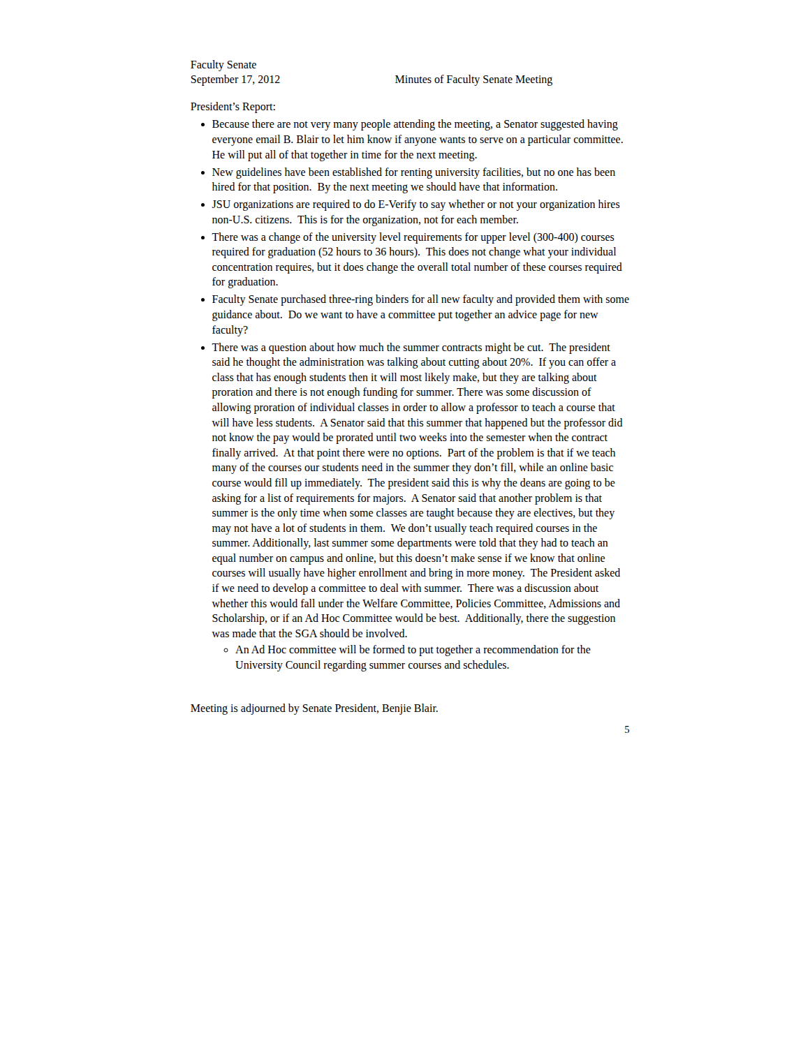Faculty Senate
September 17, 2012 Minutes of Faculty Senate Meeting
President’s Report:
Because there are not very many people attending the meeting, a Senator suggested having everyone email B. Blair to let him know if anyone wants to serve on a particular committee. He will put all of that together in time for the next meeting.
New guidelines have been established for renting university facilities, but no one has been hired for that position. By the next meeting we should have that information.
JSU organizations are required to do E-Verify to say whether or not your organization hires non-U.S. citizens. This is for the organization, not for each member.
There was a change of the university level requirements for upper level (300-400) courses required for graduation (52 hours to 36 hours). This does not change what your individual concentration requires, but it does change the overall total number of these courses required for graduation.
Faculty Senate purchased three-ring binders for all new faculty and provided them with some guidance about. Do we want to have a committee put together an advice page for new faculty?
There was a question about how much the summer contracts might be cut. The president said he thought the administration was talking about cutting about 20%. If you can offer a class that has enough students then it will most likely make, but they are talking about proration and there is not enough funding for summer. There was some discussion of allowing proration of individual classes in order to allow a professor to teach a course that will have less students. A Senator said that this summer that happened but the professor did not know the pay would be prorated until two weeks into the semester when the contract finally arrived. At that point there were no options. Part of the problem is that if we teach many of the courses our students need in the summer they don’t fill, while an online basic course would fill up immediately. The president said this is why the deans are going to be asking for a list of requirements for majors. A Senator said that another problem is that summer is the only time when some classes are taught because they are electives, but they may not have a lot of students in them. We don’t usually teach required courses in the summer. Additionally, last summer some departments were told that they had to teach an equal number on campus and online, but this doesn’t make sense if we know that online courses will usually have higher enrollment and bring in more money. The President asked if we need to develop a committee to deal with summer. There was a discussion about whether this would fall under the Welfare Committee, Policies Committee, Admissions and Scholarship, or if an Ad Hoc Committee would be best. Additionally, there the suggestion was made that the SGA should be involved.
An Ad Hoc committee will be formed to put together a recommendation for the University Council regarding summer courses and schedules.
Meeting is adjourned by Senate President, Benjie Blair.
5